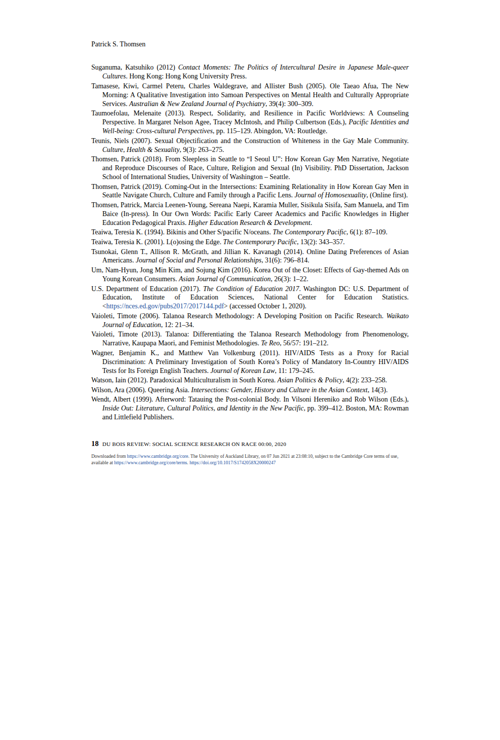Patrick S. Thomsen
Suganuma, Katsuhiko (2012) Contact Moments: The Politics of Intercultural Desire in Japanese Male-queer Cultures. Hong Kong: Hong Kong University Press.
Tamasese, Kiwi, Carmel Peteru, Charles Waldegrave, and Allister Bush (2005). Ole Taeao Afua, The New Morning: A Qualitative Investigation into Samoan Perspectives on Mental Health and Culturally Appropriate Services. Australian & New Zealand Journal of Psychiatry, 39(4): 300–309.
Taumoefolau, Melenaite (2013). Respect, Solidarity, and Resilience in Pacific Worldviews: A Counseling Perspective. In Margaret Nelson Agee, Tracey McIntosh, and Philip Culbertson (Eds.), Pacific Identities and Well-being: Cross-cultural Perspectives, pp. 115–129. Abingdon, VA: Routledge.
Teunis, Niels (2007). Sexual Objectification and the Construction of Whiteness in the Gay Male Community. Culture, Health & Sexuality, 9(3): 263–275.
Thomsen, Patrick (2018). From Sleepless in Seattle to “I Seoul U”: How Korean Gay Men Narrative, Negotiate and Reproduce Discourses of Race, Culture, Religion and Sexual (In) Visibility. PhD Dissertation, Jackson School of International Studies, University of Washington – Seattle.
Thomsen, Patrick (2019). Coming-Out in the Intersections: Examining Relationality in How Korean Gay Men in Seattle Navigate Church, Culture and Family through a Pacific Lens. Journal of Homosexuality, (Online first).
Thomsen, Patrick, Marcia Leenen-Young, Sereana Naepi, Karamia Muller, Sisikula Sisifa, Sam Manuela, and Tim Baice (In-press). In Our Own Words: Pacific Early Career Academics and Pacific Knowledges in Higher Education Pedagogical Praxis. Higher Education Research & Development.
Teaiwa, Teresia K. (1994). Bikinis and Other S/pacific N/oceans. The Contemporary Pacific, 6(1): 87–109.
Teaiwa, Teresia K. (2001). L(o)osing the Edge. The Contemporary Pacific, 13(2): 343–357.
Tsunokai, Glenn T., Allison R. McGrath, and Jillian K. Kavanagh (2014). Online Dating Preferences of Asian Americans. Journal of Social and Personal Relationships, 31(6): 796–814.
Um, Nam-Hyun, Jong Min Kim, and Sojung Kim (2016). Korea Out of the Closet: Effects of Gay-themed Ads on Young Korean Consumers. Asian Journal of Communication, 26(3): 1–22.
U.S. Department of Education (2017). The Condition of Education 2017. Washington DC: U.S. Department of Education, Institute of Education Sciences, National Center for Education Statistics. <https://nces.ed.gov/pubs2017/2017144.pdf> (accessed October 1, 2020).
Vaioleti, Timote (2006). Talanoa Research Methodology: A Developing Position on Pacific Research. Waikato Journal of Education, 12: 21–34.
Vaioleti, Timote (2013). Talanoa: Differentiating the Talanoa Research Methodology from Phenomenology, Narrative, Kaupapa Maori, and Feminist Methodologies. Te Reo, 56/57: 191–212.
Wagner, Benjamin K., and Matthew Van Volkenburg (2011). HIV/AIDS Tests as a Proxy for Racial Discrimination: A Preliminary Investigation of South Korea’s Policy of Mandatory In-Country HIV/AIDS Tests for Its Foreign English Teachers. Journal of Korean Law, 11: 179–245.
Watson, Iain (2012). Paradoxical Multiculturalism in South Korea. Asian Politics & Policy, 4(2): 233–258.
Wilson, Ara (2006). Queering Asia. Intersections: Gender, History and Culture in the Asian Context, 14(3).
Wendt, Albert (1999). Afterword: Tatauing the Post-colonial Body. In Vilsoni Hereniko and Rob Wilson (Eds.), Inside Out: Literature, Cultural Politics, and Identity in the New Pacific, pp. 399–412. Boston, MA: Rowman and Littlefield Publishers.
18 DU BOIS REVIEW: SOCIAL SCIENCE RESEARCH ON RACE 00:00, 2020
Downloaded from https://www.cambridge.org/core. The University of Auckland Library, on 07 Jun 2021 at 23:08:10, subject to the Cambridge Core terms of use, available at https://www.cambridge.org/core/terms. https://doi.org/10.1017/S1742058X20000247